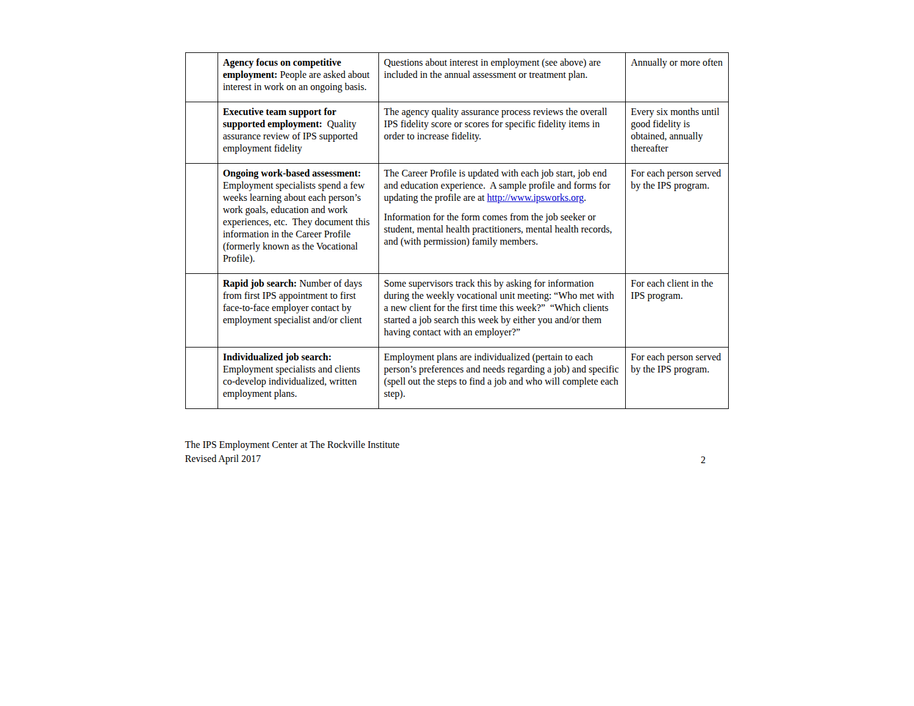| | Agency focus on competitive employment: People are asked about interest in work on an ongoing basis. | Questions about interest in employment (see above) are included in the annual assessment or treatment plan. | Annually or more often |
| | Executive team support for supported employment: Quality assurance review of IPS supported employment fidelity | The agency quality assurance process reviews the overall IPS fidelity score or scores for specific fidelity items in order to increase fidelity. | Every six months until good fidelity is obtained, annually thereafter |
| | Ongoing work-based assessment: Employment specialists spend a few weeks learning about each person’s work goals, education and work experiences, etc. They document this information in the Career Profile (formerly known as the Vocational Profile). | The Career Profile is updated with each job start, job end and education experience. A sample profile and forms for updating the profile are at http://www.ipsworks.org . Information for the form comes from the job seeker or student, mental health practitioners, mental health records, and (with permission) family members. | For each person served by the IPS program. |
| | Rapid job search: Number of days from first IPS appointment to first face-to-face employer contact by employment specialist and/or client | Some supervisors track this by asking for information during the weekly vocational unit meeting: “Who met with a new client for the first time this week?” “Which clients started a job search this week by either you and/or them having contact with an employer?” | For each client in the IPS program. |
| | Individualized job search: Employment specialists and clients co-develop individualized, written employment plans. | Employment plans are individualized (pertain to each person’s preferences and needs regarding a job) and specific (spell out the steps to find a job and who will complete each step). | For each person served by the IPS program. |
The IPS Employment Center at The Rockville Institute
Revised April 2017
2